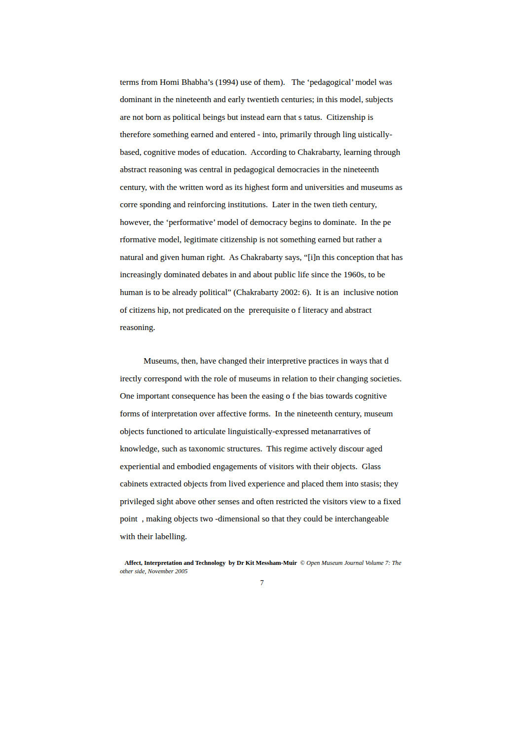terms from Homi Bhabha’s (1994) use of them). The ‘pedagogical’ model was dominant in the nineteenth and early twentieth centuries; in this model, subjects are not born as political beings but instead earn that s tatus. Citizenship is therefore something earned and entered - into, primarily through ling uistically-based, cognitive modes of education. According to Chakrabarty, learning through abstract reasoning was central in pedagogical democracies in the nineteenth century, with the written word as its highest form and universities and museums as corre sponding and reinforcing institutions. Later in the twen tieth century, however, the ‘performative’ model of democracy begins to dominate. In the pe rformative model, legitimate citizenship is not something earned but rather a natural and given human right. As Chakrabarty says, “[i]n this conception that has increasingly dominated debates in and about public life since the 1960s, to be human is to be already political” (Chakrabarty 2002: 6). It is an inclusive notion of citizens hip, not predicated on the prerequisite o f literacy and abstract reasoning.
Museums, then, have changed their interpretive practices in ways that d irectly correspond with the role of museums in relation to their changing societies. One important consequence has been the easing o f the bias towards cognitive forms of interpretation over affective forms. In the nineteenth century, museum objects functioned to articulate linguistically-expressed metanarratives of knowledge, such as taxonomic structures. This regime actively discour aged experiential and embodied engagements of visitors with their objects. Glass cabinets extracted objects from lived experience and placed them into stasis; they privileged sight above other senses and often restricted the visitors view to a fixed point , making objects two -dimensional so that they could be interchangeable with their labelling.
Affect, Interpretation and Technology by Dr Kit Messham-Muir © Open Museum Journal Volume 7: The other side, November 2005
7